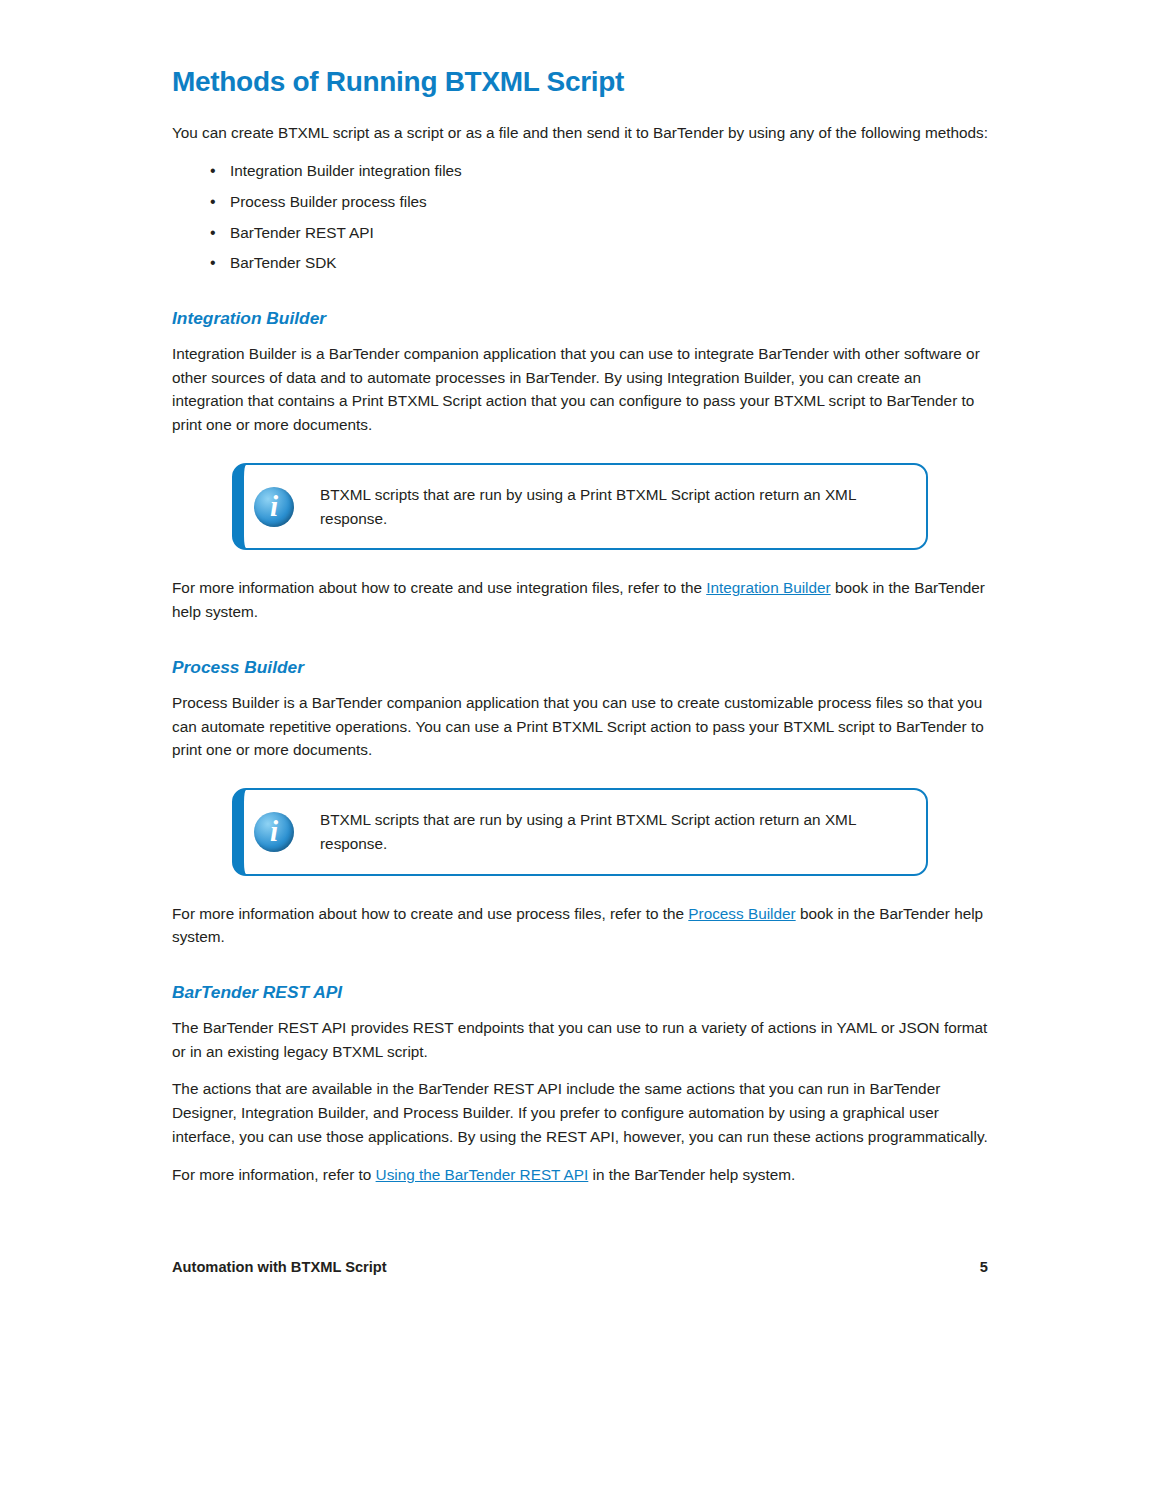Methods of Running BTXML Script
You can create BTXML script as a script or as a file and then send it to BarTender by using any of the following methods:
Integration Builder integration files
Process Builder process files
BarTender REST API
BarTender SDK
Integration Builder
Integration Builder is a BarTender companion application that you can use to integrate BarTender with other software or other sources of data and to automate processes in BarTender. By using Integration Builder, you can create an integration that contains a Print BTXML Script action that you can configure to pass your BTXML script to BarTender to print one or more documents.
i
BTXML scripts that are run by using a Print BTXML Script action return an XML response.
For more information about how to create and use integration files, refer to the Integration Builder book in the BarTender help system.
Process Builder
Process Builder is a BarTender companion application that you can use to create customizable process files so that you can automate repetitive operations. You can use a Print BTXML Script action to pass your BTXML script to BarTender to print one or more documents.
i
BTXML scripts that are run by using a Print BTXML Script action return an XML response.
For more information about how to create and use process files, refer to the Process Builder book in the BarTender help system.
BarTender REST API
The BarTender REST API provides REST endpoints that you can use to run a variety of actions in YAML or JSON format or in an existing legacy BTXML script.
The actions that are available in the BarTender REST API include the same actions that you can run in BarTender Designer, Integration Builder, and Process Builder. If you prefer to configure automation by using a graphical user interface, you can use those applications. By using the REST API, however, you can run these actions programmatically.
For more information, refer to Using the BarTender REST API in the BarTender help system.
Automation with BTXML Script 5